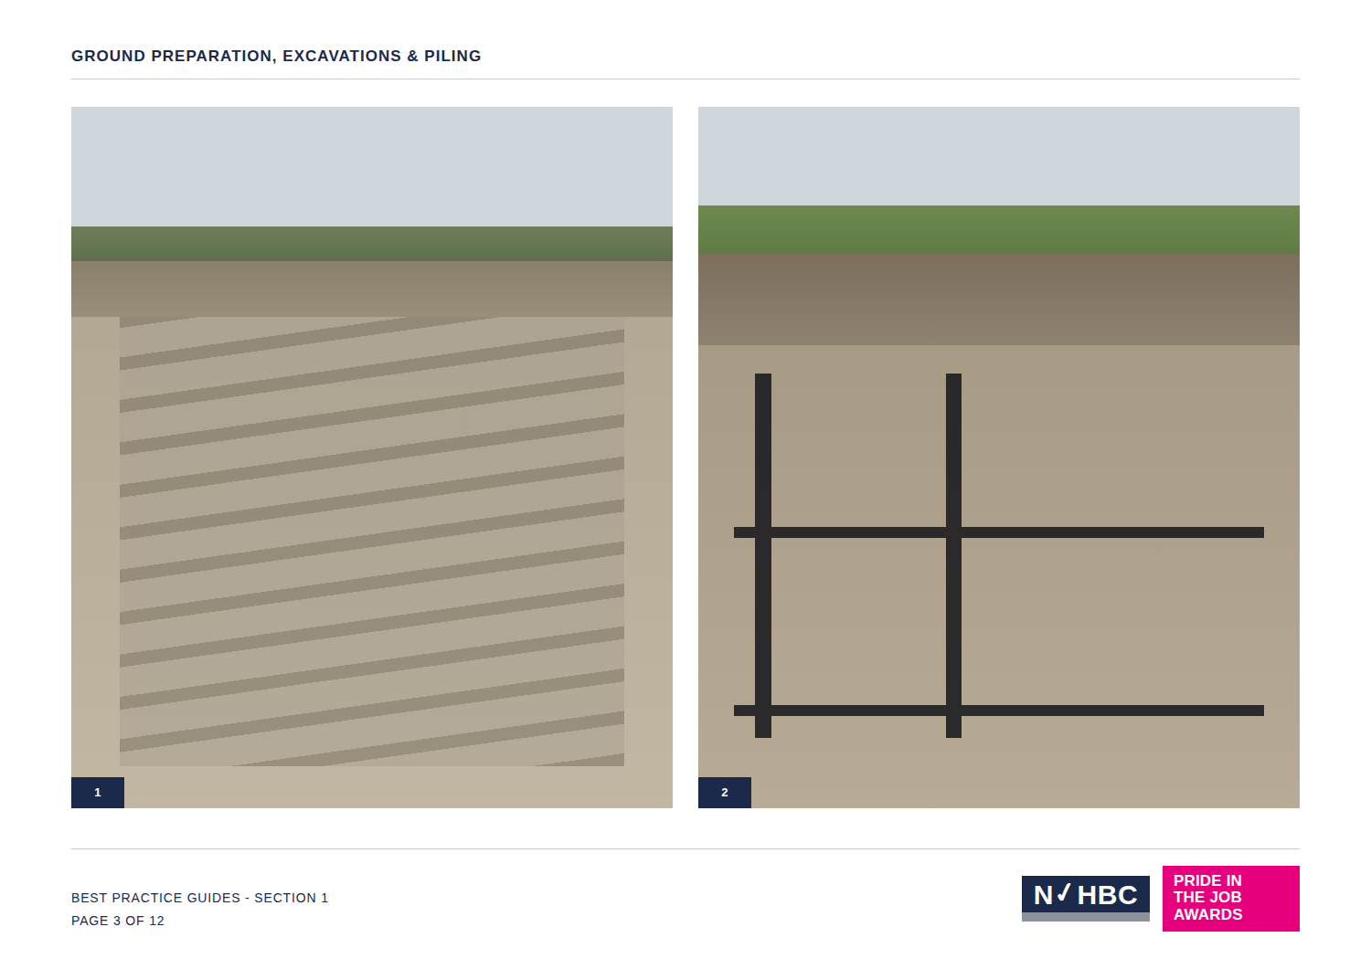Ground Preparation, Excavations & Piling
1
2
Best Practice Guides - Section 1
Page 3 of 12
N✓HBC
Pride in the Job Awards